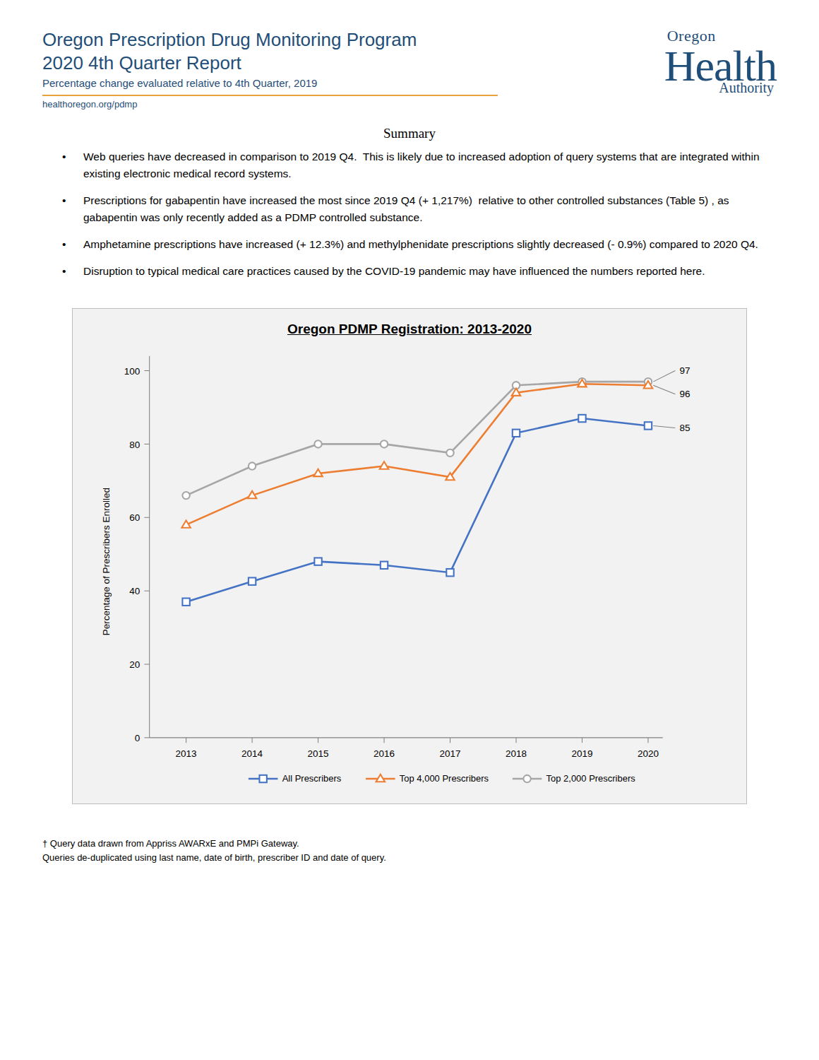Oregon Prescription Drug Monitoring Program
2020 4th Quarter Report
Percentage change evaluated relative to 4th Quarter, 2019
healthoregon.org/pdmp
Oregon
Health
Authority
Summary
Web queries have decreased in comparison to 2019 Q4. This is likely due to increased adoption of query systems that are integrated within existing electronic medical record systems.
Prescriptions for gabapentin have increased the most since 2019 Q4 (+ 1,217%) relative to other controlled substances (Table 5) , as gabapentin was only recently added as a PDMP controlled substance.
Amphetamine prescriptions have increased (+ 12.3%) and methylphenidate prescriptions slightly decreased (- 0.9%) compared to 2020 Q4.
Disruption to typical medical care practices caused by the COVID-19 pandemic may have influenced the numbers reported here.
Oregon PDMP Registration: 2013-2020
0 20 40 60 80 100 Percentage of Prescribers Enrolled 2013 2014 2015 2016 2017 2018 2019 2020 97 96 85 All Prescribers Top 4,000 Prescribers Top 2,000 Prescribers
† Query data drawn from Appriss AWARxE and PMPi Gateway.
Queries de-duplicated using last name, date of birth, prescriber ID and date of query.